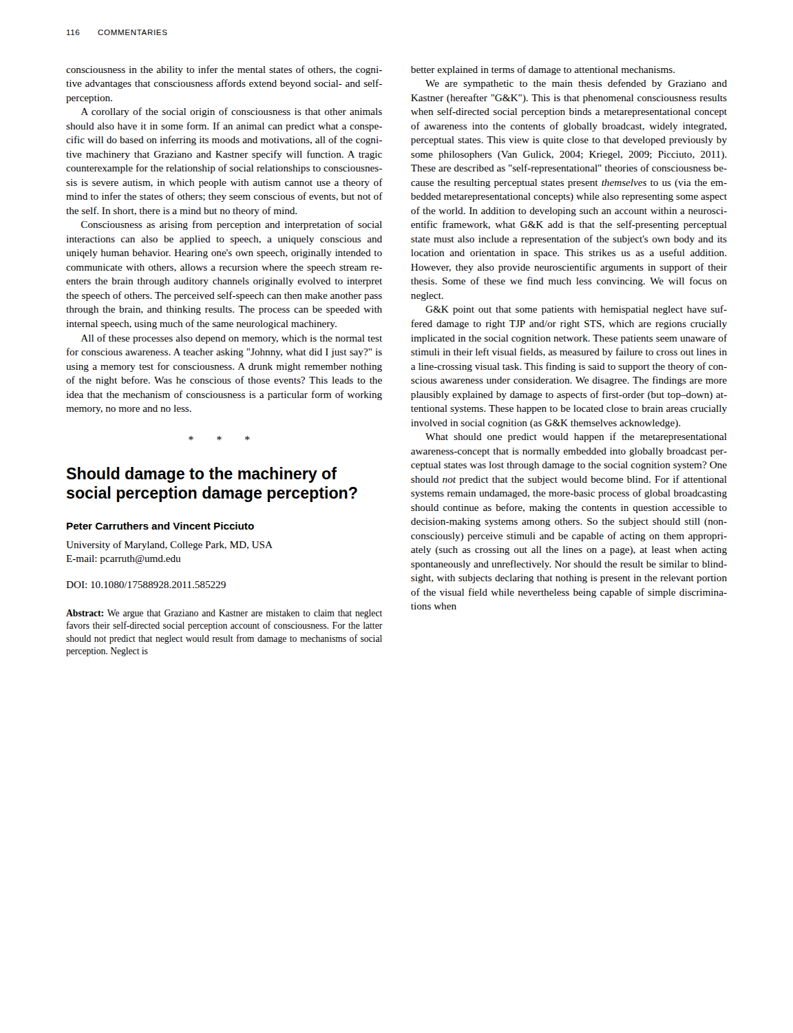116 COMMENTARIES
consciousness in the ability to infer the mental states of others, the cognitive advantages that consciousness affords extend beyond social- and self-perception.
A corollary of the social origin of consciousness is that other animals should also have it in some form. If an animal can predict what a conspecific will do based on inferring its moods and motivations, all of the cognitive machinery that Graziano and Kastner specify will function. A tragic counterexample for the relationship of social relationships to consciousnessis is severe autism, in which people with autism cannot use a theory of mind to infer the states of others; they seem conscious of events, but not of the self. In short, there is a mind but no theory of mind.
Consciousness as arising from perception and interpretation of social interactions can also be applied to speech, a uniquely conscious and uniqely human behavior. Hearing one's own speech, originally intended to communicate with others, allows a recursion where the speech stream re-enters the brain through auditory channels originally evolved to interpret the speech of others. The perceived self-speech can then make another pass through the brain, and thinking results. The process can be speeded with internal speech, using much of the same neurological machinery.
All of these processes also depend on memory, which is the normal test for conscious awareness. A teacher asking "Johnny, what did I just say?" is using a memory test for consciousness. A drunk might remember nothing of the night before. Was he conscious of those events? This leads to the idea that the mechanism of consciousness is a particular form of working memory, no more and no less.
* * *
Should damage to the machinery of social perception damage perception?
Peter Carruthers and Vincent Picciuto
University of Maryland, College Park, MD, USA
E-mail: pcarruth@umd.edu
DOI: 10.1080/17588928.2011.585229
Abstract: We argue that Graziano and Kastner are mistaken to claim that neglect favors their self-directed social perception account of consciousness. For the latter should not predict that neglect would result from damage to mechanisms of social perception. Neglect is
better explained in terms of damage to attentional mechanisms.
We are sympathetic to the main thesis defended by Graziano and Kastner (hereafter "G&K"). This is that phenomenal consciousness results when self-directed social perception binds a metarepresentational concept of awareness into the contents of globally broadcast, widely integrated, perceptual states. This view is quite close to that developed previously by some philosophers (Van Gulick, 2004; Kriegel, 2009; Picciuto, 2011). These are described as "self-representational" theories of consciousness because the resulting perceptual states present themselves to us (via the embedded metarepresentational concepts) while also representing some aspect of the world. In addition to developing such an account within a neuroscientific framework, what G&K add is that the self-presenting perceptual state must also include a representation of the subject's own body and its location and orientation in space. This strikes us as a useful addition. However, they also provide neuroscientific arguments in support of their thesis. Some of these we find much less convincing. We will focus on neglect.
G&K point out that some patients with hemispatial neglect have suffered damage to right TJP and/or right STS, which are regions crucially implicated in the social cognition network. These patients seem unaware of stimuli in their left visual fields, as measured by failure to cross out lines in a line-crossing visual task. This finding is said to support the theory of conscious awareness under consideration. We disagree. The findings are more plausibly explained by damage to aspects of first-order (but top–down) attentional systems. These happen to be located close to brain areas crucially involved in social cognition (as G&K themselves acknowledge).
What should one predict would happen if the metarepresentational awareness-concept that is normally embedded into globally broadcast perceptual states was lost through damage to the social cognition system? One should not predict that the subject would become blind. For if attentional systems remain undamaged, the more-basic process of global broadcasting should continue as before, making the contents in question accessible to decision-making systems among others. So the subject should still (non-consciously) perceive stimuli and be capable of acting on them appropriately (such as crossing out all the lines on a page), at least when acting spontaneously and unreflectively. Nor should the result be similar to blindsight, with subjects declaring that nothing is present in the relevant portion of the visual field while nevertheless being capable of simple discriminations when